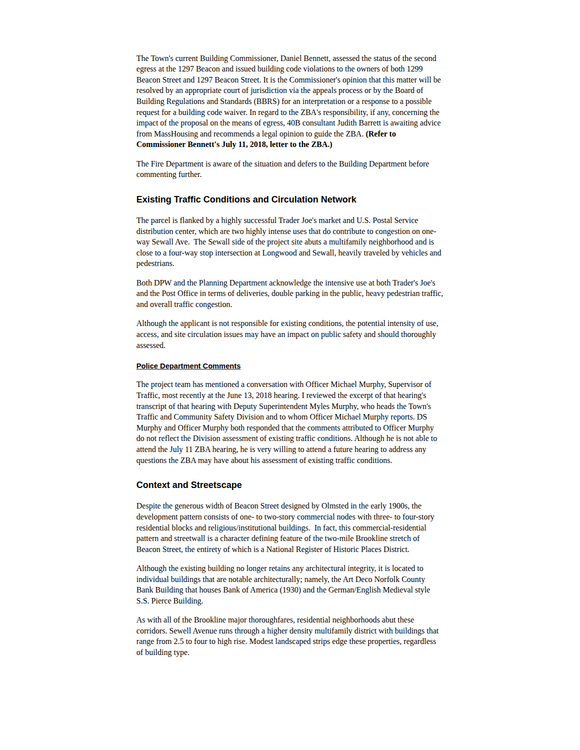The Town's current Building Commissioner, Daniel Bennett, assessed the status of the second egress at the 1297 Beacon and issued building code violations to the owners of both 1299 Beacon Street and 1297 Beacon Street. It is the Commissioner's opinion that this matter will be resolved by an appropriate court of jurisdiction via the appeals process or by the Board of Building Regulations and Standards (BBRS) for an interpretation or a response to a possible request for a building code waiver. In regard to the ZBA's responsibility, if any, concerning the impact of the proposal on the means of egress, 40B consultant Judith Barrett is awaiting advice from MassHousing and recommends a legal opinion to guide the ZBA. (Refer to Commissioner Bennett's July 11, 2018, letter to the ZBA.)
The Fire Department is aware of the situation and defers to the Building Department before commenting further.
Existing Traffic Conditions and Circulation Network
The parcel is flanked by a highly successful Trader Joe's market and U.S. Postal Service distribution center, which are two highly intense uses that do contribute to congestion on one-way Sewall Ave. The Sewall side of the project site abuts a multifamily neighborhood and is close to a four-way stop intersection at Longwood and Sewall, heavily traveled by vehicles and pedestrians.
Both DPW and the Planning Department acknowledge the intensive use at both Trader's Joe's and the Post Office in terms of deliveries, double parking in the public, heavy pedestrian traffic, and overall traffic congestion.
Although the applicant is not responsible for existing conditions, the potential intensity of use, access, and site circulation issues may have an impact on public safety and should thoroughly assessed.
Police Department Comments
The project team has mentioned a conversation with Officer Michael Murphy, Supervisor of Traffic, most recently at the June 13, 2018 hearing. I reviewed the excerpt of that hearing's transcript of that hearing with Deputy Superintendent Myles Murphy, who heads the Town's Traffic and Community Safety Division and to whom Officer Michael Murphy reports. DS Murphy and Officer Murphy both responded that the comments attributed to Officer Murphy do not reflect the Division assessment of existing traffic conditions. Although he is not able to attend the July 11 ZBA hearing, he is very willing to attend a future hearing to address any questions the ZBA may have about his assessment of existing traffic conditions.
Context and Streetscape
Despite the generous width of Beacon Street designed by Olmsted in the early 1900s, the development pattern consists of one- to two-story commercial nodes with three- to four-story residential blocks and religious/institutional buildings. In fact, this commercial-residential pattern and streetwall is a character defining feature of the two-mile Brookline stretch of Beacon Street, the entirety of which is a National Register of Historic Places District.
Although the existing building no longer retains any architectural integrity, it is located to individual buildings that are notable architecturally; namely, the Art Deco Norfolk County Bank Building that houses Bank of America (1930) and the German/English Medieval style S.S. Pierce Building.
As with all of the Brookline major thoroughfares, residential neighborhoods abut these corridors. Sewell Avenue runs through a higher density multifamily district with buildings that range from 2.5 to four to high rise. Modest landscaped strips edge these properties, regardless of building type.